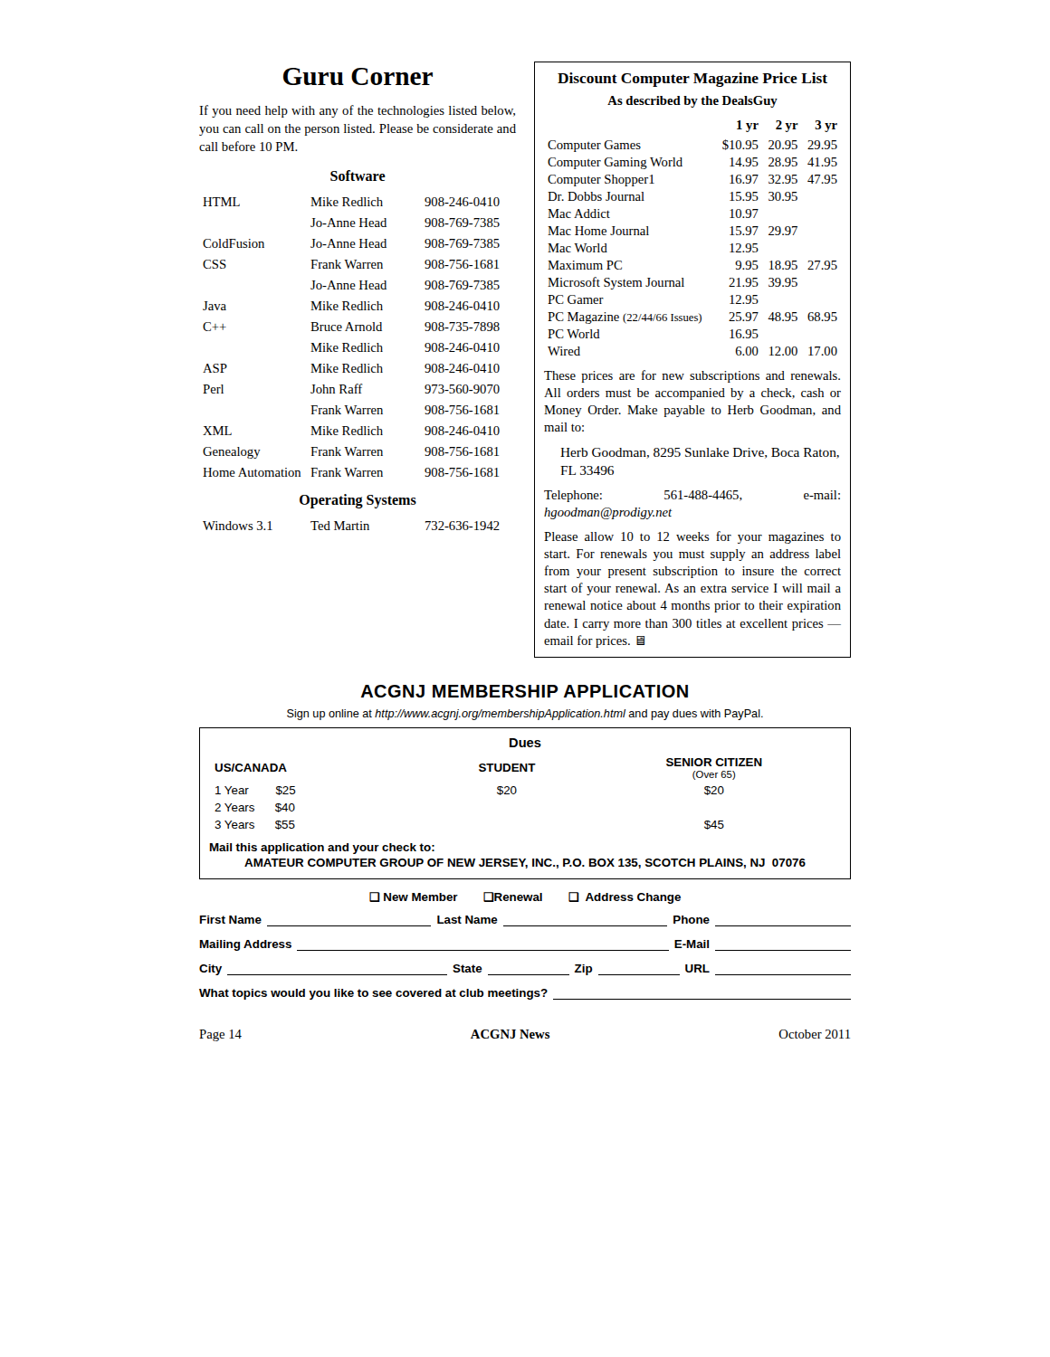Guru Corner
If you need help with any of the technologies listed below, you can call on the person listed. Please be considerate and call before 10 PM.
Software
| HTML | Mike Redlich | 908-246-0410 |
| | Jo-Anne Head | 908-769-7385 |
| ColdFusion | Jo-Anne Head | 908-769-7385 |
| CSS | Frank Warren | 908-756-1681 |
| | Jo-Anne Head | 908-769-7385 |
| Java | Mike Redlich | 908-246-0410 |
| C++ | Bruce Arnold | 908-735-7898 |
| | Mike Redlich | 908-246-0410 |
| ASP | Mike Redlich | 908-246-0410 |
| Perl | John Raff | 973-560-9070 |
| | Frank Warren | 908-756-1681 |
| XML | Mike Redlich | 908-246-0410 |
| Genealogy | Frank Warren | 908-756-1681 |
| Home Automation | Frank Warren | 908-756-1681 |
Operating Systems
| Windows 3.1 | Ted Martin | 732-636-1942 |
Discount Computer Magazine Price List
As described by the DealsGuy
| | 1 yr | 2 yr | 3 yr |
| --- | --- | --- | --- |
| Computer Games | $10.95 | 20.95 | 29.95 |
| Computer Gaming World | 14.95 | 28.95 | 41.95 |
| Computer Shopper1 | 16.97 | 32.95 | 47.95 |
| Dr. Dobbs Journal | 15.95 | 30.95 | |
| Mac Addict | 10.97 | | |
| Mac Home Journal | 15.97 | 29.97 | |
| Mac World | 12.95 | | |
| Maximum PC | 9.95 | 18.95 | 27.95 |
| Microsoft System Journal | 21.95 | 39.95 | |
| PC Gamer | 12.95 | | |
| PC Magazine (22/44/66 Issues) | 25.97 | 48.95 | 68.95 |
| PC World | 16.95 | | |
| Wired | 6.00 | 12.00 | 17.00 |
These prices are for new subscriptions and renewals. All orders must be accompanied by a check, cash or Money Order. Make payable to Herb Goodman, and mail to:
Herb Goodman, 8295 Sunlake Drive, Boca Raton, FL 33496
Telephone: 561-488-4465, e-mail: hgoodman@prodigy.net
Please allow 10 to 12 weeks for your magazines to start. For renewals you must supply an address label from your present subscription to insure the correct start of your renewal. As an extra service I will mail a renewal notice about 4 months prior to their expiration date. I carry more than 300 titles at excellent prices — email for prices. 🖥
ACGNJ MEMBERSHIP APPLICATION
Sign up online at http://www.acgnj.org/membershipApplication.html and pay dues with PayPal.
Dues
| US/CANADA | STUDENT | SENIOR CITIZEN (Over 65) |
| --- | --- | --- |
| 1 Year $25 | $20 | $20 |
| 2 Years $40 | | |
| 3 Years $55 | | $45 |
Mail this application and your check to:
AMATEUR COMPUTER GROUP OF NEW JERSEY, INC., P.O. BOX 135, SCOTCH PLAINS, NJ 07076
❑ New Member❑Renewal❑ Address Change
First Name Last Name Phone
Mailing Address E-Mail
City State Zip URL
What topics would you like to see covered at club meetings?
Page 14
ACGNJ News
October 2011